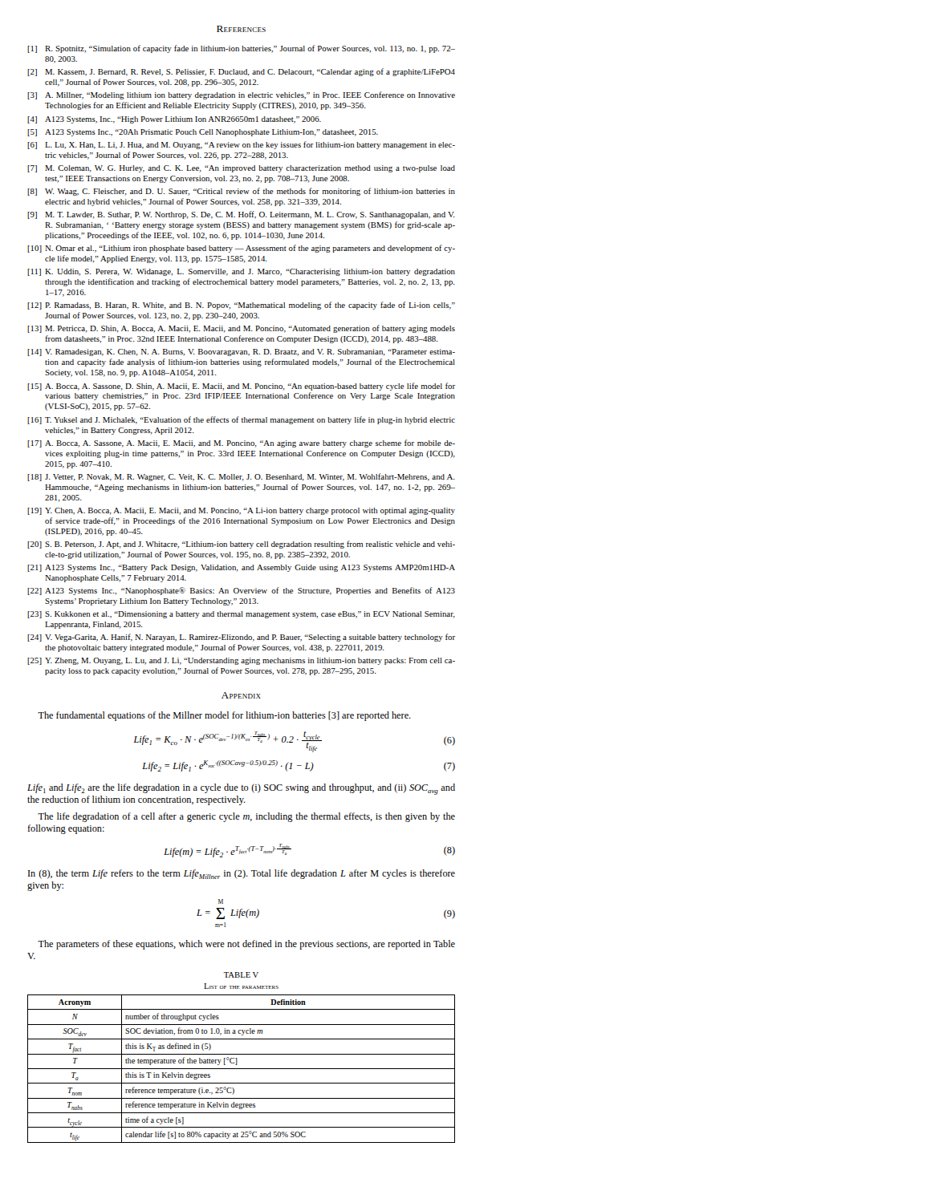References
[1] R. Spotnitz, “Simulation of capacity fade in lithium-ion batteries,” Journal of Power Sources, vol. 113, no. 1, pp. 72–80, 2003.
[2] M. Kassem, J. Bernard, R. Revel, S. Pelissier, F. Duclaud, and C. Delacourt, “Calendar aging of a graphite/LiFePO4 cell,” Journal of Power Sources, vol. 208, pp. 296–305, 2012.
[3] A. Millner, “Modeling lithium ion battery degradation in electric vehicles,” in Proc. IEEE Conference on Innovative Technologies for an Efficient and Reliable Electricity Supply (CITRES), 2010, pp. 349–356.
[4] A123 Systems, Inc., “High Power Lithium Ion ANR26650m1 datasheet,” 2006.
[5] A123 Systems Inc., “20Ah Prismatic Pouch Cell Nanophosphate Lithium-Ion,” datasheet, 2015.
[6] L. Lu, X. Han, L. Li, J. Hua, and M. Ouyang, “A review on the key issues for lithium-ion battery management in electric vehicles,” Journal of Power Sources, vol. 226, pp. 272–288, 2013.
[7] M. Coleman, W. G. Hurley, and C. K. Lee, “An improved battery characterization method using a two-pulse load test,” IEEE Transactions on Energy Conversion, vol. 23, no. 2, pp. 708–713, June 2008.
[8] W. Waag, C. Fleischer, and D. U. Sauer, “Critical review of the methods for monitoring of lithium-ion batteries in electric and hybrid vehicles,” Journal of Power Sources, vol. 258, pp. 321–339, 2014.
[9] M. T. Lawder, B. Suthar, P. W. Northrop, S. De, C. M. Hoff, O. Leitermann, M. L. Crow, S. Santhanagopalan, and V. R. Subramanian, ‘ ‘Battery energy storage system (BESS) and battery management system (BMS) for grid-scale applications,” Proceedings of the IEEE, vol. 102, no. 6, pp. 1014–1030, June 2014.
[10] N. Omar et al., “Lithium iron phosphate based battery — Assessment of the aging parameters and development of cycle life model,” Applied Energy, vol. 113, pp. 1575–1585, 2014.
[11] K. Uddin, S. Perera, W. Widanage, L. Somerville, and J. Marco, “Characterising lithium-ion battery degradation through the identification and tracking of electrochemical battery model parameters,” Batteries, vol. 2, no. 2, 13, pp. 1–17, 2016.
[12] P. Ramadass, B. Haran, R. White, and B. N. Popov, “Mathematical modeling of the capacity fade of Li-ion cells,” Journal of Power Sources, vol. 123, no. 2, pp. 230–240, 2003.
[13] M. Petricca, D. Shin, A. Bocca, A. Macii, E. Macii, and M. Poncino, “Automated generation of battery aging models from datasheets,” in Proc. 32nd IEEE International Conference on Computer Design (ICCD), 2014, pp. 483–488.
[14] V. Ramadesigan, K. Chen, N. A. Burns, V. Boovaragavan, R. D. Braatz, and V. R. Subramanian, “Parameter estimation and capacity fade analysis of lithium-ion batteries using reformulated models,” Journal of the Electrochemical Society, vol. 158, no. 9, pp. A1048–A1054, 2011.
[15] A. Bocca, A. Sassone, D. Shin, A. Macii, E. Macii, and M. Poncino, “An equation-based battery cycle life model for various battery chemistries,” in Proc. 23rd IFIP/IEEE International Conference on Very Large Scale Integration (VLSI-SoC), 2015, pp. 57–62.
[16] T. Yuksel and J. Michalek, “Evaluation of the effects of thermal management on battery life in plug-in hybrid electric vehicles,” in Battery Congress, April 2012.
[17] A. Bocca, A. Sassone, A. Macii, E. Macii, and M. Poncino, “An aging aware battery charge scheme for mobile devices exploiting plug-in time patterns,” in Proc. 33rd IEEE International Conference on Computer Design (ICCD), 2015, pp. 407–410.
[18] J. Vetter, P. Novak, M. R. Wagner, C. Veit, K. C. Moller, J. O. Besenhard, M. Winter, M. Wohlfahrt-Mehrens, and A. Hammouche, “Ageing mechanisms in lithium-ion batteries,” Journal of Power Sources, vol. 147, no. 1-2, pp. 269–281, 2005.
[19] Y. Chen, A. Bocca, A. Macii, E. Macii, and M. Poncino, “A Li-ion battery charge protocol with optimal aging-quality of service trade-off,” in Proceedings of the 2016 International Symposium on Low Power Electronics and Design (ISLPED), 2016, pp. 40–45.
[20] S. B. Peterson, J. Apt, and J. Whitacre, “Lithium-ion battery cell degradation resulting from realistic vehicle and vehicle-to-grid utilization,” Journal of Power Sources, vol. 195, no. 8, pp. 2385–2392, 2010.
[21] A123 Systems Inc., “Battery Pack Design, Validation, and Assembly Guide using A123 Systems AMP20m1HD-A Nanophosphate Cells,” 7 February 2014.
[22] A123 Systems Inc., “Nanophosphate® Basics: An Overview of the Structure, Properties and Benefits of A123 Systems’ Proprietary Lithium Ion Battery Technology,” 2013.
[23] S. Kukkonen et al., “Dimensioning a battery and thermal management system, case eBus,” in ECV National Seminar, Lappenranta, Finland, 2015.
[24] V. Vega-Garita, A. Hanif, N. Narayan, L. Ramirez-Elizondo, and P. Bauer, “Selecting a suitable battery technology for the photovoltaic battery integrated module,” Journal of Power Sources, vol. 438, p. 227011, 2019.
[25] Y. Zheng, M. Ouyang, L. Lu, and J. Li, “Understanding aging mechanisms in lithium-ion battery packs: From cell capacity loss to pack capacity evolution,” Journal of Power Sources, vol. 278, pp. 287–295, 2015.
Appendix
The fundamental equations of the Millner model for lithium-ion batteries [3] are reported here.
Life1 = Kco · N · e(SOCdev−1)/(Kex·Tnabs Ta) + 0.2 · tcycle tlife
(6)
Life2 = Life1 · eKsoc·((SOCavg−0.5)/0.25) · (1 − L)
(7)
Life1 and Life2 are the life degradation in a cycle due to (i) SOC swing and throughput, and (ii) SOCavg and the reduction of lithium ion concentration, respectively.
The life degradation of a cell after a generic cycle m, including the thermal effects, is then given by the following equation:
Life(m) = Life2 · eTfact·(T−Tnom)·Tnabs Ta
(8)
In (8), the term Life refers to the term LifeMillner in (2). Total life degradation L after M cycles is therefore given by:
L = MΣm=1 Life(m)
(9)
The parameters of these equations, which were not defined in the previous sections, are reported in Table V.
TABLE V List of the parameters
| Acronym | Definition |
| --- | --- |
| N | number of throughput cycles |
| SOC dev | SOC deviation, from 0 to 1.0, in a cycle m |
| T fact | this is K T as defined in (5) |
| T | the temperature of the battery [°C] |
| T a | this is T in Kelvin degrees |
| T nom | reference temperature (i.e., 25°C) |
| T nabs | reference temperature in Kelvin degrees |
| t cycle | time of a cycle [s] |
| t life | calendar life [s] to 80% capacity at 25°C and 50% SOC |